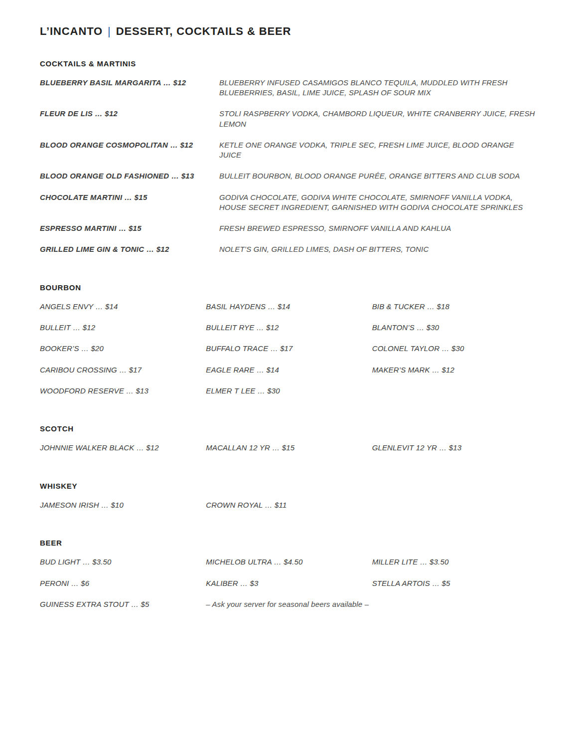L’INCANTO|DESSERT, COCKTAILS & BEER
COCKTAILS & MARTINIS
| BLUEBERRY BASIL MARGARITA … $12 | BLUEBERRY INFUSED CASAMIGOS BLANCO TEQUILA, MUDDLED WITH FRESH BLUEBERRIES, BASIL, LIME JUICE, SPLASH OF SOUR MIX |
| FLEUR DE LIS … $12 | STOLI RASPBERRY VODKA, CHAMBORD LIQUEUR, WHITE CRANBERRY JUICE, FRESH LEMON |
| BLOOD ORANGE COSMOPOLITAN … $12 | KETLE ONE ORANGE VODKA, TRIPLE SEC, FRESH LIME JUICE, BLOOD ORANGE JUICE |
| BLOOD ORANGE OLD FASHIONED … $13 | BULLEIT BOURBON, BLOOD ORANGE PURÉE, ORANGE BITTERS AND CLUB SODA |
| CHOCOLATE MARTINI … $15 | GODIVA CHOCOLATE, GODIVA WHITE CHOCOLATE, SMIRNOFF VANILLA VODKA, HOUSE SECRET INGREDIENT, GARNISHED WITH GODIVA CHOCOLATE SPRINKLES |
| ESPRESSO MARTINI … $15 | FRESH BREWED ESPRESSO, SMIRNOFF VANILLA AND KAHLUA |
| GRILLED LIME GIN & TONIC … $12 | NOLET’S GIN, GRILLED LIMES, DASH OF BITTERS, TONIC |
BOURBON
| ANGELS ENVY … $14 | BASIL HAYDENS … $14 | BIB & TUCKER … $18 |
| BULLEIT … $12 | BULLEIT RYE … $12 | BLANTON’S … $30 |
| BOOKER’S … $20 | BUFFALO TRACE … $17 | COLONEL TAYLOR … $30 |
| CARIBOU CROSSING … $17 | EAGLE RARE … $14 | MAKER’S MARK … $12 |
| WOODFORD RESERVE … $13 | ELMER T LEE … $30 | |
SCOTCH
| JOHNNIE WALKER BLACK … $12 | MACALLAN 12 YR … $15 | GLENLEVIT 12 YR … $13 |
WHISKEY
| JAMESON IRISH … $10 | CROWN ROYAL … $11 | |
BEER
| BUD LIGHT … $3.50 | MICHELOB ULTRA … $4.50 | MILLER LITE … $3.50 |
| PERONI … $6 | KALIBER … $3 | STELLA ARTOIS … $5 |
| GUINESS EXTRA STOUT … $5 | – Ask your server for seasonal beers available – |